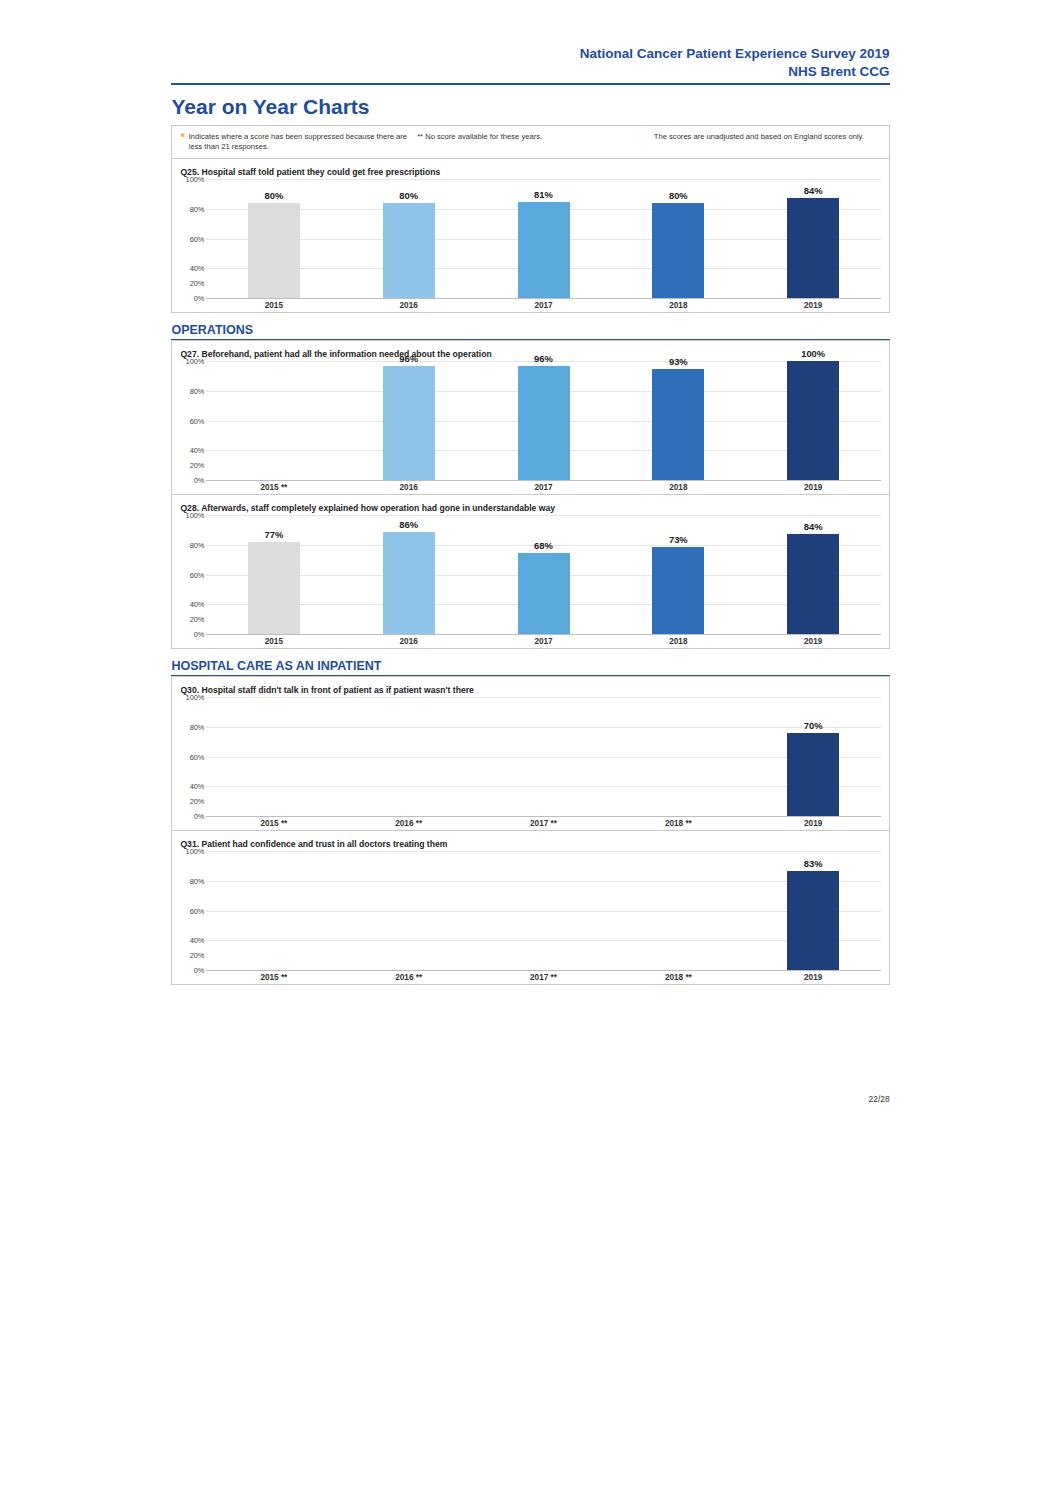National Cancer Patient Experience Survey 2019
NHS Brent CCG
Year on Year Charts
*Indicates where a score has been suppressed because there are less than 21 responses.
** No score available for these years.
The scores are unadjusted and based on England scores only.
Q25. Hospital staff told patient they could get free prescriptions
100%
80%
60%
40%
20%
0%
80%
80%
81%
80%
84%
2015
2016
2017
2018
2019
Operations
Q27. Beforehand, patient had all the information needed about the operation
100%
80%
60%
40%
20%
0%
96%
96%
93%
100%
2015 **
2016
2017
2018
2019
Q28. Afterwards, staff completely explained how operation had gone in understandable way
100%
80%
60%
40%
20%
0%
77%
86%
68%
73%
84%
2015
2016
2017
2018
2019
Hospital care as an inpatient
Q30. Hospital staff didn't talk in front of patient as if patient wasn't there
100%
80%
60%
40%
20%
0%
70%
2015 **
2016 **
2017 **
2018 **
2019
Q31. Patient had confidence and trust in all doctors treating them
100%
80%
60%
40%
20%
0%
83%
2015 **
2016 **
2017 **
2018 **
2019
22/28